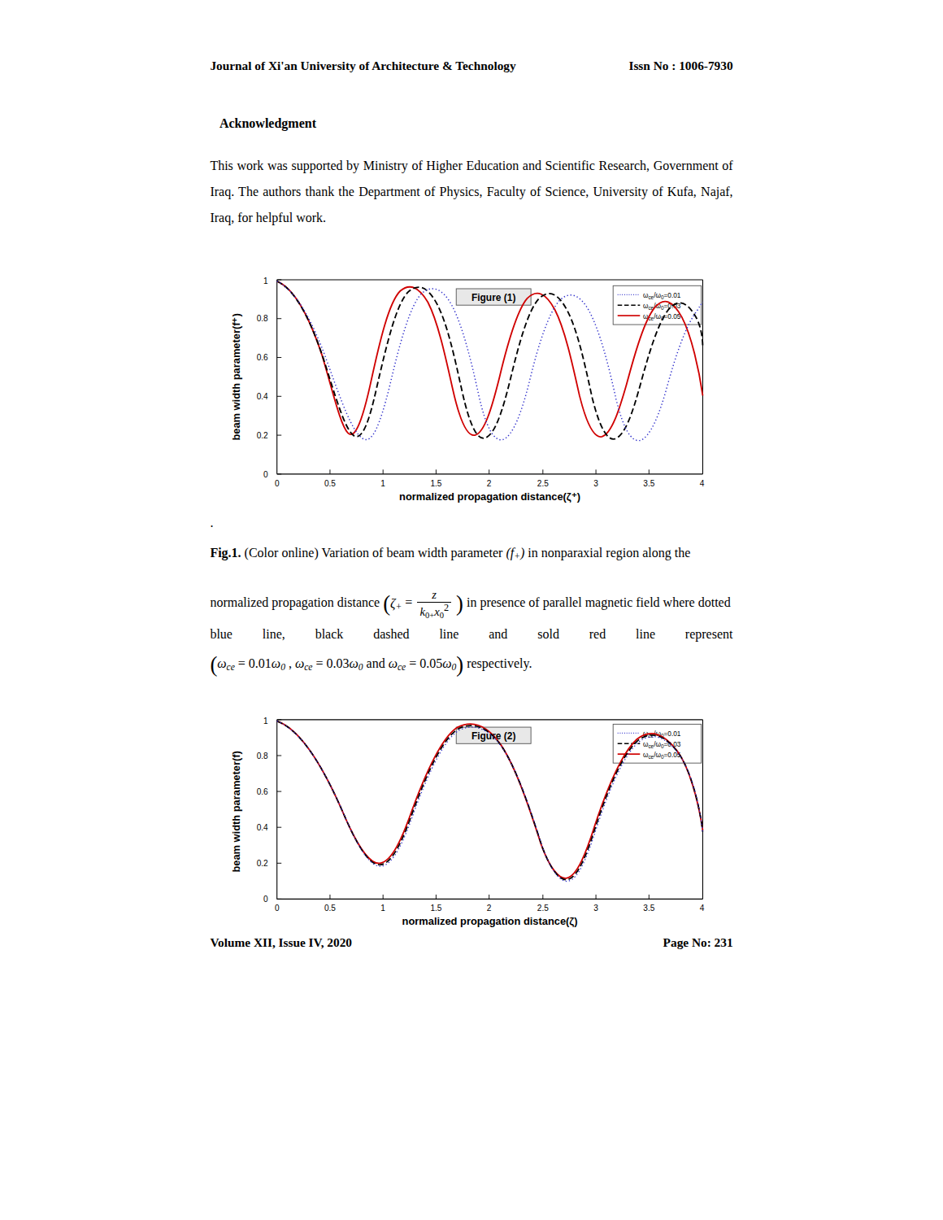Journal of Xi'an University of Architecture & Technology
Issn No : 1006-7930
Acknowledgment
This work was supported by Ministry of Higher Education and Scientific Research, Government of Iraq. The authors thank the Department of Physics, Faculty of Science, University of Kufa, Najaf, Iraq, for helpful work.
0 0.2 0.4 0.6 0.8 1 0 0.5 1 1.5 2 2.5 3 3.5 4 beam width parameter(f⁺) normalized propagation distance(ζ⁺) Figure (1) ωce/ω0=0.01 ωce/ω0=0.03 ωce/ω0=0.05
.
Fig.1. (Color online) Variation of beam width parameter (f+) in nonparaxial region along the
normalized propagation distance (ζ+ = zk0+x02 ) in presence of parallel magnetic field where dotted
blue line, black dashed line and sold red line represent
(ωce = 0.01ω0 , ωce = 0.03ω0 and ωce = 0.05ω0) respectively.
0 0.2 0.4 0.6 0.8 1 0 0.5 1 1.5 2 2.5 3 3.5 4 beam width parameter(f) normalized propagation distance(ζ) Figure (2) ωce/ω0=0.01 ωce/ω0=0.03 ωce/ω0=0.05
Volume XII, Issue IV, 2020
Page No: 231